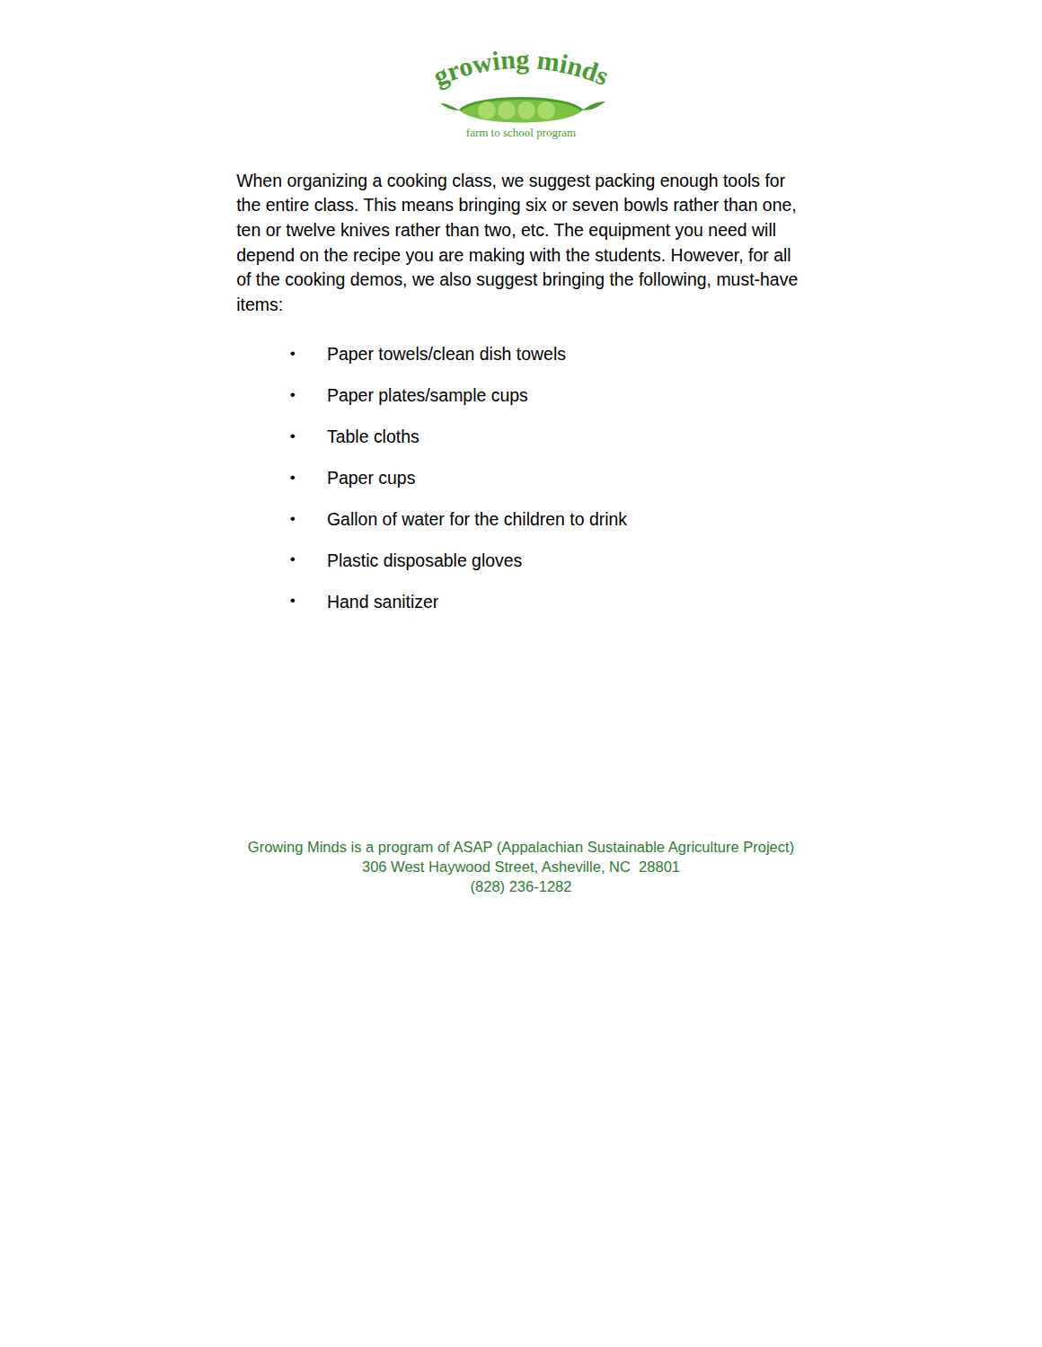growing minds farm to school program
When organizing a cooking class, we suggest packing enough tools for the entire class. This means bringing six or seven bowls rather than one, ten or twelve knives rather than two, etc. The equipment you need will depend on the recipe you are making with the students. However, for all of the cooking demos, we also suggest bringing the following, must-have items:
Paper towels/clean dish towels
Paper plates/sample cups
Table cloths
Paper cups
Gallon of water for the children to drink
Plastic disposable gloves
Hand sanitizer
Growing Minds is a program of ASAP (Appalachian Sustainable Agriculture Project)
306 West Haywood Street, Asheville, NC 28801
(828) 236-1282